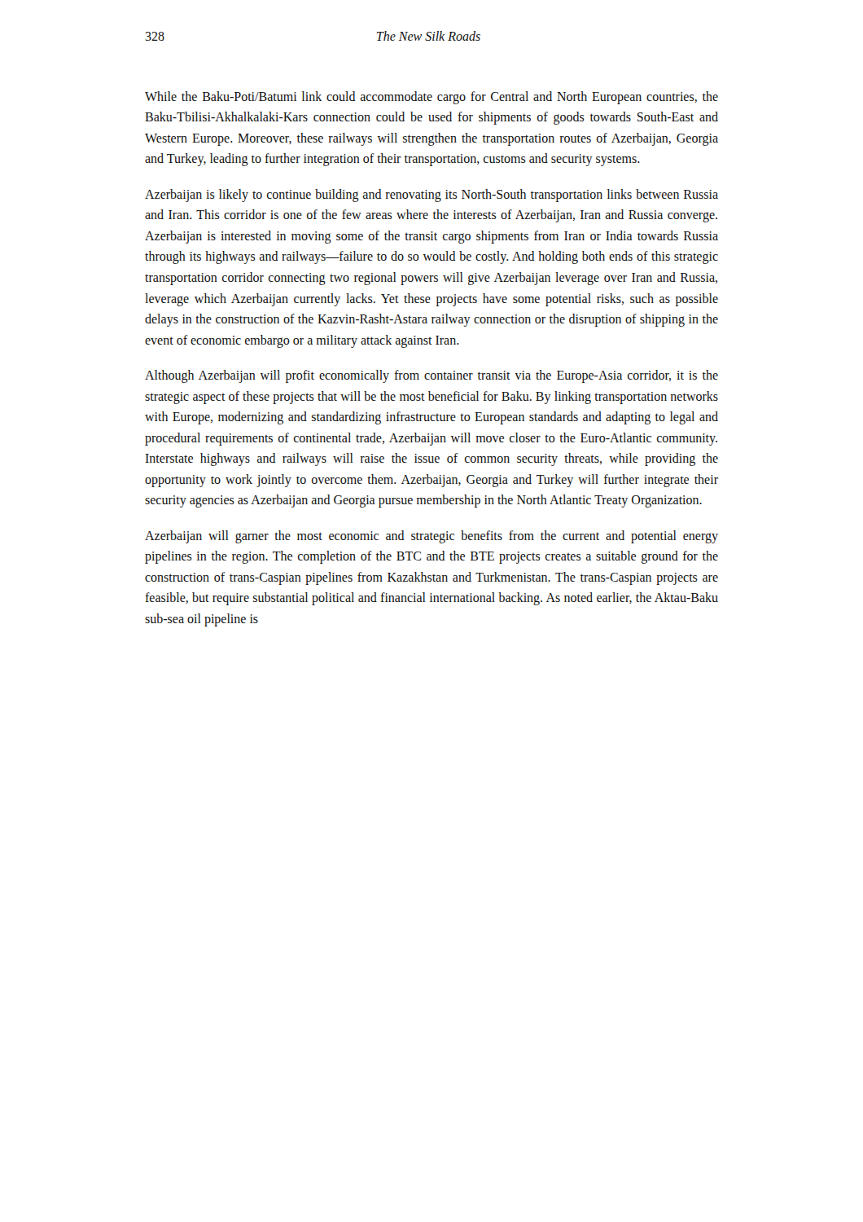328 The New Silk Roads
While the Baku-Poti/Batumi link could accommodate cargo for Central and North European countries, the Baku-Tbilisi-Akhalkalaki-Kars connection could be used for shipments of goods towards South-East and Western Europe. Moreover, these railways will strengthen the transportation routes of Azerbaijan, Georgia and Turkey, leading to further integration of their transportation, customs and security systems.
Azerbaijan is likely to continue building and renovating its North-South transportation links between Russia and Iran. This corridor is one of the few areas where the interests of Azerbaijan, Iran and Russia converge. Azerbaijan is interested in moving some of the transit cargo shipments from Iran or India towards Russia through its highways and railways—failure to do so would be costly. And holding both ends of this strategic transportation corridor connecting two regional powers will give Azerbaijan leverage over Iran and Russia, leverage which Azerbaijan currently lacks. Yet these projects have some potential risks, such as possible delays in the construction of the Kazvin-Rasht-Astara railway connection or the disruption of shipping in the event of economic embargo or a military attack against Iran.
Although Azerbaijan will profit economically from container transit via the Europe-Asia corridor, it is the strategic aspect of these projects that will be the most beneficial for Baku. By linking transportation networks with Europe, modernizing and standardizing infrastructure to European standards and adapting to legal and procedural requirements of continental trade, Azerbaijan will move closer to the Euro-Atlantic community. Interstate highways and railways will raise the issue of common security threats, while providing the opportunity to work jointly to overcome them. Azerbaijan, Georgia and Turkey will further integrate their security agencies as Azerbaijan and Georgia pursue membership in the North Atlantic Treaty Organization.
Azerbaijan will garner the most economic and strategic benefits from the current and potential energy pipelines in the region. The completion of the BTC and the BTE projects creates a suitable ground for the construction of trans-Caspian pipelines from Kazakhstan and Turkmenistan. The trans-Caspian projects are feasible, but require substantial political and financial international backing. As noted earlier, the Aktau-Baku sub-sea oil pipeline is